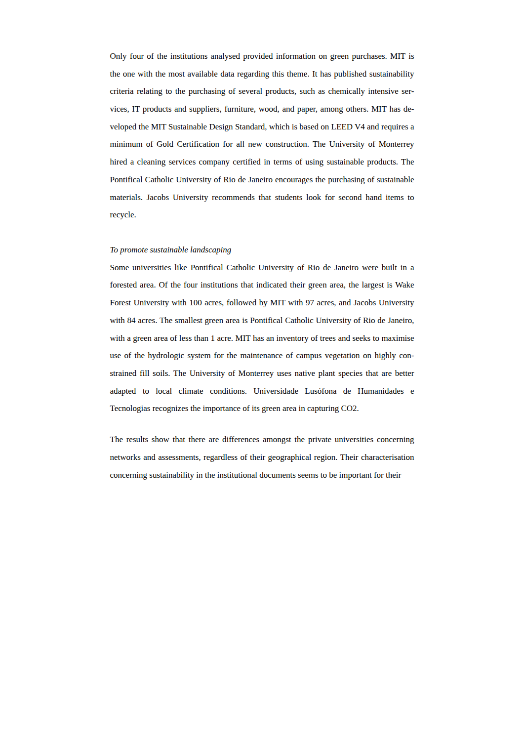Only four of the institutions analysed provided information on green purchases. MIT is the one with the most available data regarding this theme. It has published sustainability criteria relating to the purchasing of several products, such as chemically intensive services, IT products and suppliers, furniture, wood, and paper, among others. MIT has developed the MIT Sustainable Design Standard, which is based on LEED V4 and requires a minimum of Gold Certification for all new construction. The University of Monterrey hired a cleaning services company certified in terms of using sustainable products. The Pontifical Catholic University of Rio de Janeiro encourages the purchasing of sustainable materials. Jacobs University recommends that students look for second hand items to recycle.
To promote sustainable landscaping
Some universities like Pontifical Catholic University of Rio de Janeiro were built in a forested area. Of the four institutions that indicated their green area, the largest is Wake Forest University with 100 acres, followed by MIT with 97 acres, and Jacobs University with 84 acres. The smallest green area is Pontifical Catholic University of Rio de Janeiro, with a green area of less than 1 acre. MIT has an inventory of trees and seeks to maximise use of the hydrologic system for the maintenance of campus vegetation on highly constrained fill soils. The University of Monterrey uses native plant species that are better adapted to local climate conditions. Universidade Lusófona de Humanidades e Tecnologias recognizes the importance of its green area in capturing CO2.
The results show that there are differences amongst the private universities concerning networks and assessments, regardless of their geographical region. Their characterisation concerning sustainability in the institutional documents seems to be important for their